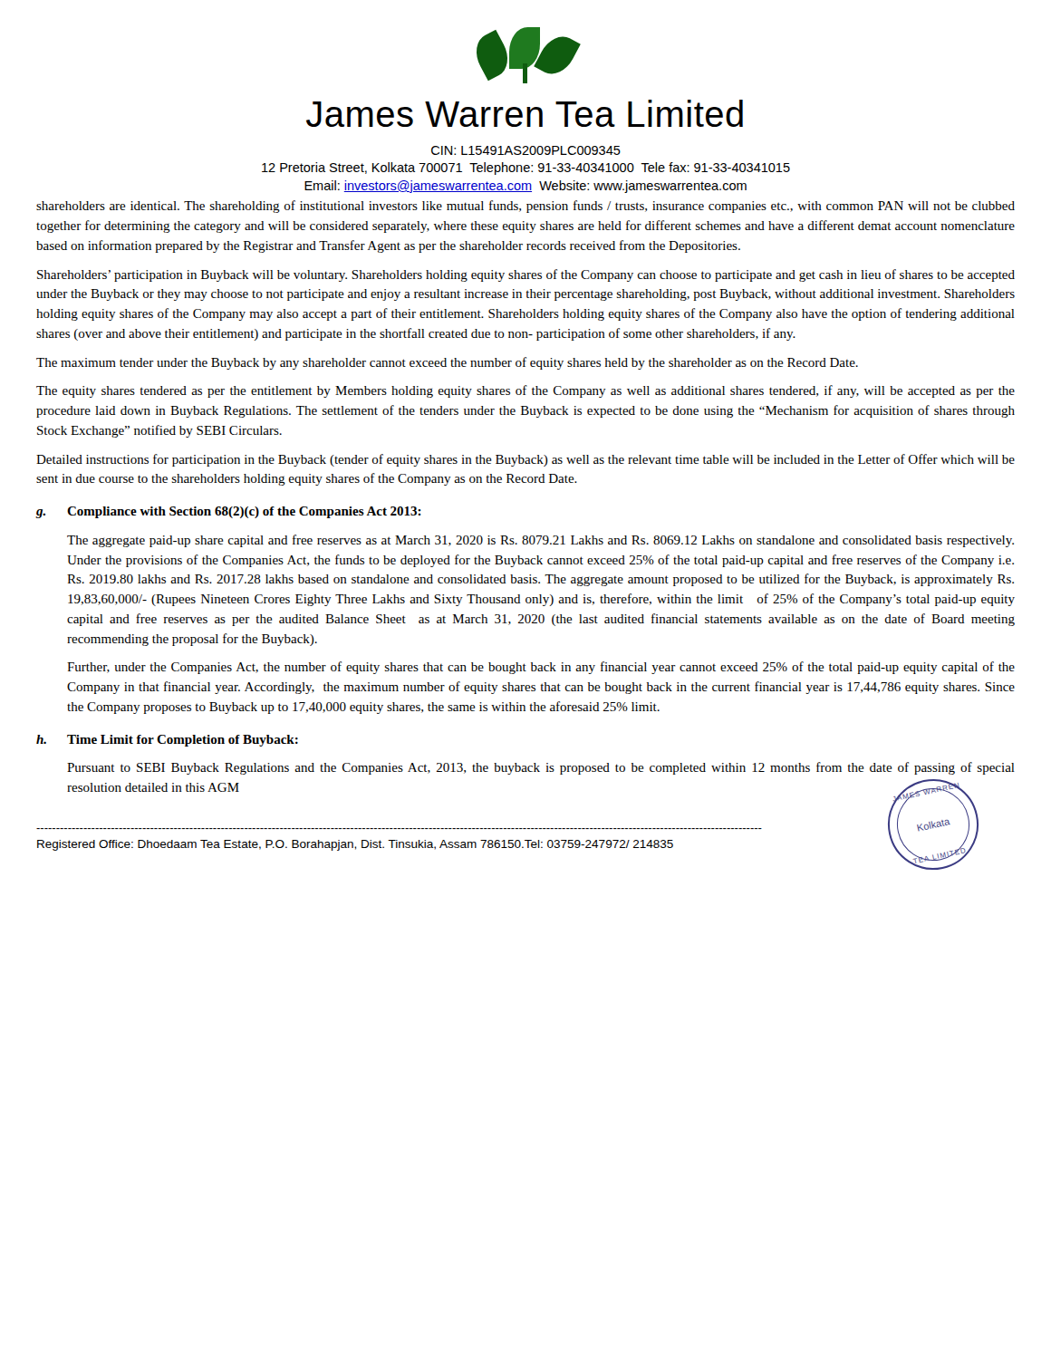James Warren Tea Limited
CIN: L15491AS2009PLC009345
12 Pretoria Street, Kolkata 700071 Telephone: 91-33-40341000 Tele fax: 91-33-40341015
Email: investors@jameswarrentea.com Website: www.jameswarrentea.com
shareholders are identical. The shareholding of institutional investors like mutual funds, pension funds / trusts, insurance companies etc., with common PAN will not be clubbed together for determining the category and will be considered separately, where these equity shares are held for different schemes and have a different demat account nomenclature based on information prepared by the Registrar and Transfer Agent as per the shareholder records received from the Depositories.
Shareholders’ participation in Buyback will be voluntary. Shareholders holding equity shares of the Company can choose to participate and get cash in lieu of shares to be accepted under the Buyback or they may choose to not participate and enjoy a resultant increase in their percentage shareholding, post Buyback, without additional investment. Shareholders holding equity shares of the Company may also accept a part of their entitlement. Shareholders holding equity shares of the Company also have the option of tendering additional shares (over and above their entitlement) and participate in the shortfall created due to non- participation of some other shareholders, if any.
The maximum tender under the Buyback by any shareholder cannot exceed the number of equity shares held by the shareholder as on the Record Date.
The equity shares tendered as per the entitlement by Members holding equity shares of the Company as well as additional shares tendered, if any, will be accepted as per the procedure laid down in Buyback Regulations. The settlement of the tenders under the Buyback is expected to be done using the “Mechanism for acquisition of shares through Stock Exchange” notified by SEBI Circulars.
Detailed instructions for participation in the Buyback (tender of equity shares in the Buyback) as well as the relevant time table will be included in the Letter of Offer which will be sent in due course to the shareholders holding equity shares of the Company as on the Record Date.
g.
Compliance with Section 68(2)(c) of the Companies Act 2013:
The aggregate paid-up share capital and free reserves as at March 31, 2020 is Rs. 8079.21 Lakhs and Rs. 8069.12 Lakhs on standalone and consolidated basis respectively. Under the provisions of the Companies Act, the funds to be deployed for the Buyback cannot exceed 25% of the total paid-up capital and free reserves of the Company i.e. Rs. 2019.80 lakhs and Rs. 2017.28 lakhs based on standalone and consolidated basis. The aggregate amount proposed to be utilized for the Buyback, is approximately Rs. 19,83,60,000/- (Rupees Nineteen Crores Eighty Three Lakhs and Sixty Thousand only) and is, therefore, within the limit of 25% of the Company’s total paid-up equity capital and free reserves as per the audited Balance Sheet as at March 31, 2020 (the last audited financial statements available as on the date of Board meeting recommending the proposal for the Buyback).
Further, under the Companies Act, the number of equity shares that can be bought back in any financial year cannot exceed 25% of the total paid-up equity capital of the Company in that financial year. Accordingly, the maximum number of equity shares that can be bought back in the current financial year is 17,44,786 equity shares. Since the Company proposes to Buyback up to 17,40,000 equity shares, the same is within the aforesaid 25% limit.
h.
Time Limit for Completion of Buyback:
Pursuant to SEBI Buyback Regulations and the Companies Act, 2013, the buyback is proposed to be completed within 12 months from the date of passing of special resolution detailed in this AGM
-----------------------------------------------------------------------------------------------------------------------------------------------------------------------------------------
Registered Office: Dhoedaam Tea Estate, P.O. Borahapjan, Dist. Tinsukia, Assam 786150.Tel: 03759-247972/ 214835
JAMES WARREN
Kolkata
TEA LIMITED